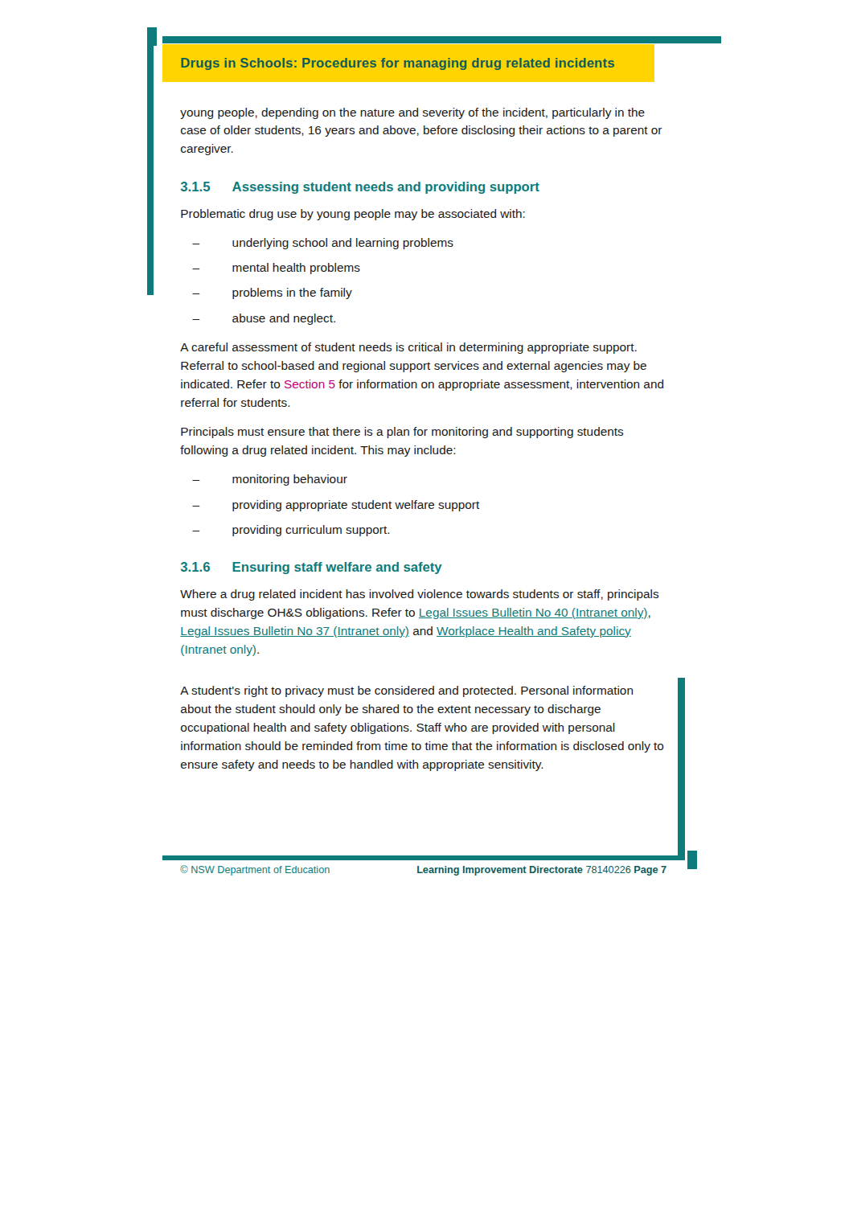Drugs in Schools: Procedures for managing drug related incidents
young people, depending on the nature and severity of the incident, particularly in the case of older students, 16 years and above, before disclosing their actions to a parent or caregiver.
3.1.5 Assessing student needs and providing support
Problematic drug use by young people may be associated with:
underlying school and learning problems
mental health problems
problems in the family
abuse and neglect.
A careful assessment of student needs is critical in determining appropriate support. Referral to school-based and regional support services and external agencies may be indicated. Refer to Section 5 for information on appropriate assessment, intervention and referral for students.
Principals must ensure that there is a plan for monitoring and supporting students following a drug related incident. This may include:
monitoring behaviour
providing appropriate student welfare support
providing curriculum support.
3.1.6 Ensuring staff welfare and safety
Where a drug related incident has involved violence towards students or staff, principals must discharge OH&S obligations. Refer to Legal Issues Bulletin No 40 (Intranet only), Legal Issues Bulletin No 37 (Intranet only) and Workplace Health and Safety policy (Intranet only).
A student's right to privacy must be considered and protected. Personal information about the student should only be shared to the extent necessary to discharge occupational health and safety obligations. Staff who are provided with personal information should be reminded from time to time that the information is disclosed only to ensure safety and needs to be handled with appropriate sensitivity.
© NSW Department of Education
Learning Improvement Directorate 78140226 Page 7